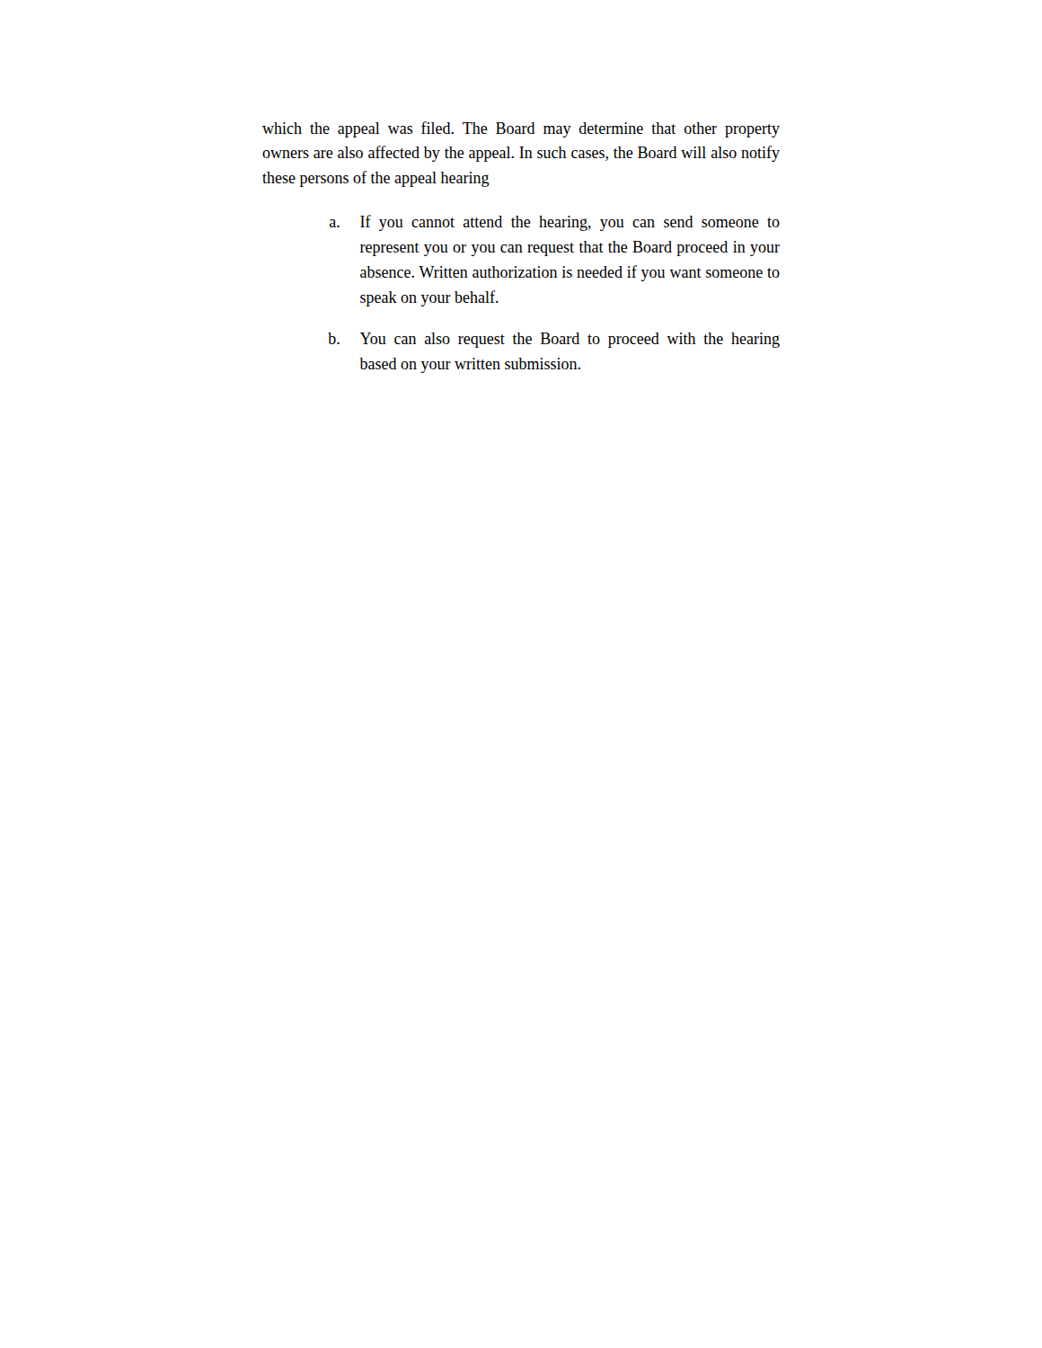which the appeal was filed. The Board may determine that other property owners are also affected by the appeal. In such cases, the Board will also notify these persons of the appeal hearing
If you cannot attend the hearing, you can send someone to represent you or you can request that the Board proceed in your absence. Written authorization is needed if you want someone to speak on your behalf.
You can also request the Board to proceed with the hearing based on your written submission.